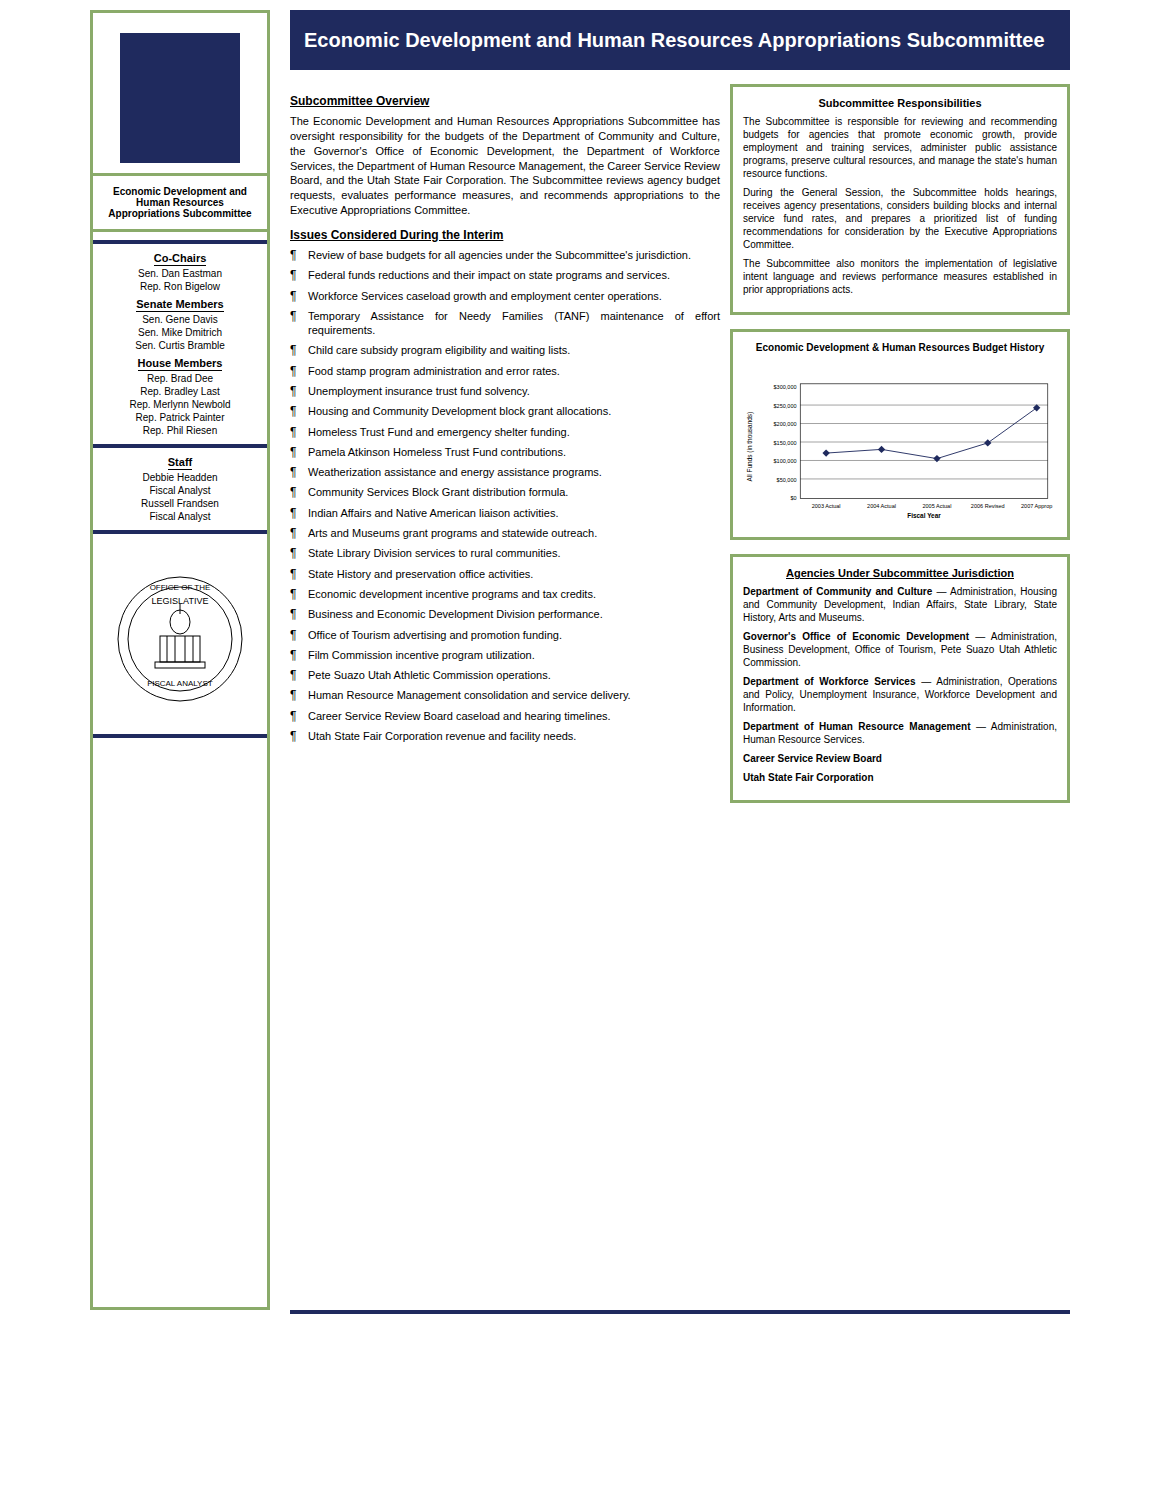Economic Development and Human Resources Appropriations Subcommittee
Co-Chairs
Sen. Dan Eastman
Rep. Ron Bigelow
Senate Members
Sen. Gene Davis
Sen. Mike Dmitrich
Sen. Curtis Bramble
House Members
Rep. Brad Dee
Rep. Bradley Last
Rep. Merlynn Newbold
Rep. Patrick Painter
Rep. Phil Riesen
Staff
Debbie Headden
Fiscal Analyst
Russell Frandsen
Fiscal Analyst
OFFICE OF THE FISCAL ANALYST LEGISLATIVE
Economic Development and Human Resources Appropriations Subcommittee
Subcommittee Overview
The Economic Development and Human Resources Appropriations Subcommittee has oversight responsibility for the budgets of the Department of Community and Culture, the Governor's Office of Economic Development, the Department of Workforce Services, the Department of Human Resource Management, the Career Service Review Board, and the Utah State Fair Corporation. The Subcommittee reviews agency budget requests, evaluates performance measures, and recommends appropriations to the Executive Appropriations Committee.
Issues Considered During the Interim
Review of base budgets for all agencies under the Subcommittee's jurisdiction.
Federal funds reductions and their impact on state programs and services.
Workforce Services caseload growth and employment center operations.
Temporary Assistance for Needy Families (TANF) maintenance of effort requirements.
Child care subsidy program eligibility and waiting lists.
Food stamp program administration and error rates.
Unemployment insurance trust fund solvency.
Housing and Community Development block grant allocations.
Homeless Trust Fund and emergency shelter funding.
Pamela Atkinson Homeless Trust Fund contributions.
Weatherization assistance and energy assistance programs.
Community Services Block Grant distribution formula.
Indian Affairs and Native American liaison activities.
Arts and Museums grant programs and statewide outreach.
State Library Division services to rural communities.
State History and preservation office activities.
Economic development incentive programs and tax credits.
Business and Economic Development Division performance.
Office of Tourism advertising and promotion funding.
Film Commission incentive program utilization.
Pete Suazo Utah Athletic Commission operations.
Human Resource Management consolidation and service delivery.
Career Service Review Board caseload and hearing timelines.
Utah State Fair Corporation revenue and facility needs.
Subcommittee Responsibilities
The Subcommittee is responsible for reviewing and recommending budgets for agencies that promote economic growth, provide employment and training services, administer public assistance programs, preserve cultural resources, and manage the state's human resource functions.
During the General Session, the Subcommittee holds hearings, receives agency presentations, considers building blocks and internal service fund rates, and prepares a prioritized list of funding recommendations for consideration by the Executive Appropriations Committee.
The Subcommittee also monitors the implementation of legislative intent language and reviews performance measures established in prior appropriations acts.
Economic Development & Human Resources Budget History
All Funds (in thousands) $300,000 $250,000 $200,000 $150,000 $100,000 $50,000 $0 2003 Actual 2004 Actual 2005 Actual 2006 Revised 2007 Approp Fiscal Year
Agencies Under Subcommittee Jurisdiction
Department of Community and Culture — Administration, Housing and Community Development, Indian Affairs, State Library, State History, Arts and Museums.
Governor's Office of Economic Development — Administration, Business Development, Office of Tourism, Pete Suazo Utah Athletic Commission.
Department of Workforce Services — Administration, Operations and Policy, Unemployment Insurance, Workforce Development and Information.
Department of Human Resource Management — Administration, Human Resource Services.
Career Service Review Board
Utah State Fair Corporation